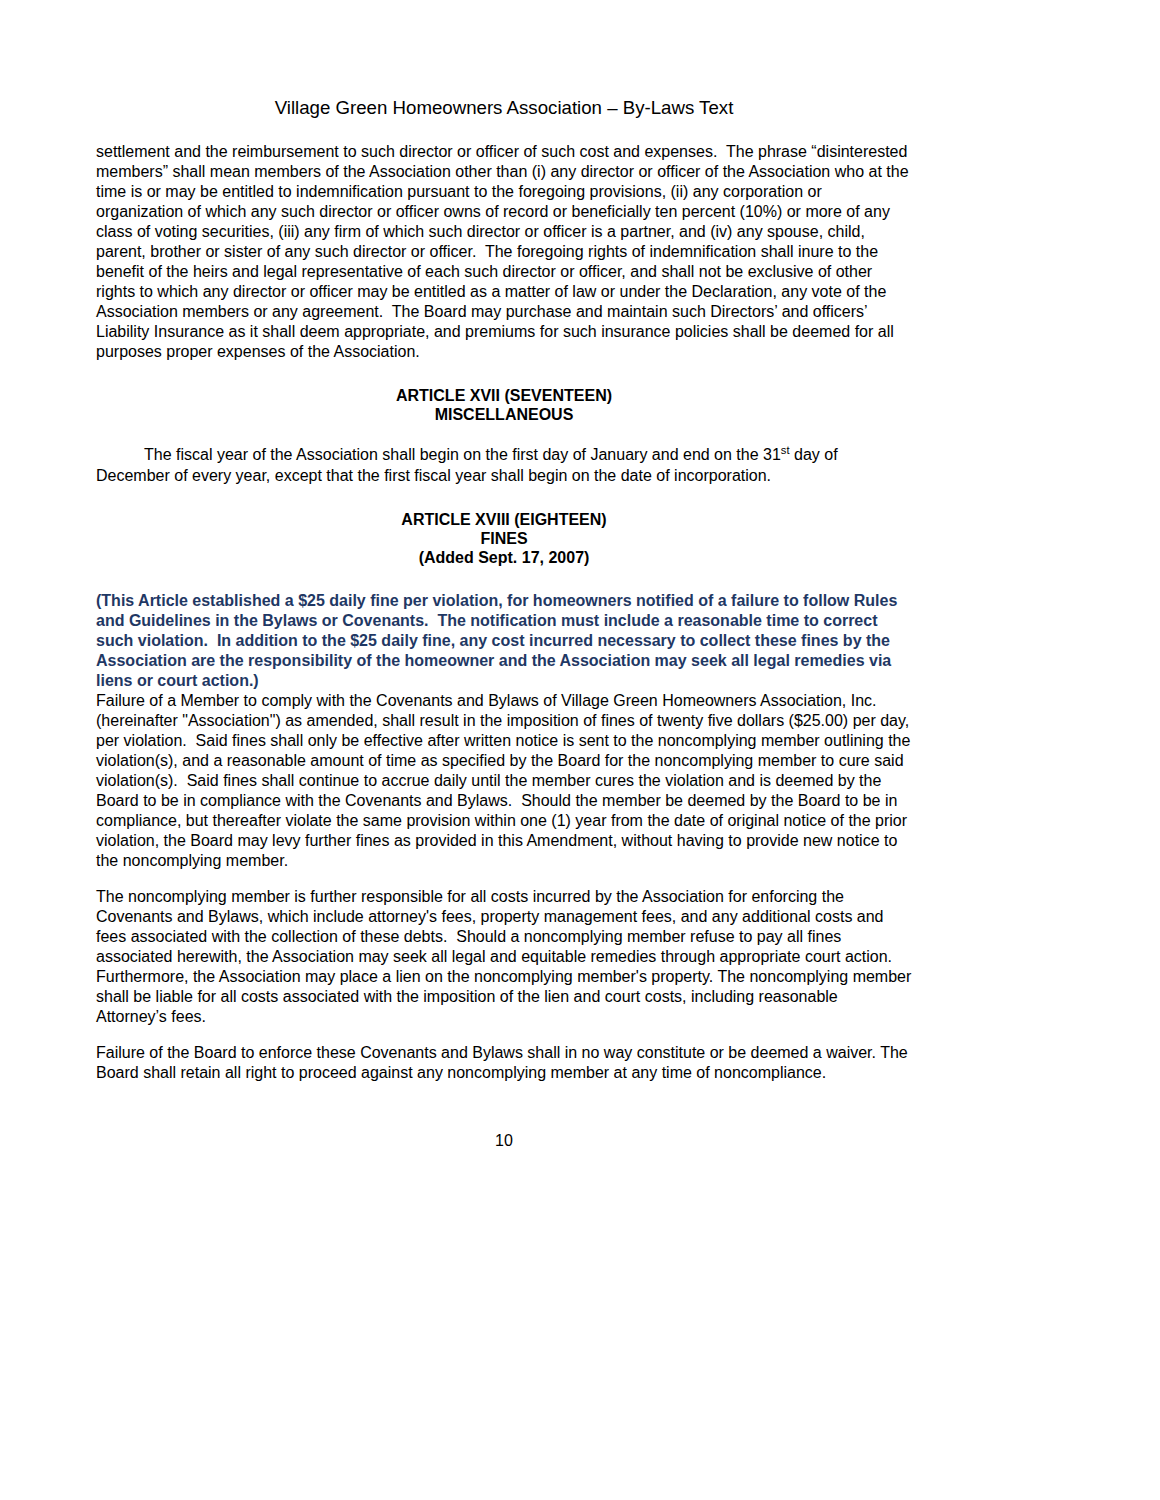Village Green Homeowners Association – By-Laws Text
settlement and the reimbursement to such director or officer of such cost and expenses. The phrase “disinterested members” shall mean members of the Association other than (i) any director or officer of the Association who at the time is or may be entitled to indemnification pursuant to the foregoing provisions, (ii) any corporation or organization of which any such director or officer owns of record or beneficially ten percent (10%) or more of any class of voting securities, (iii) any firm of which such director or officer is a partner, and (iv) any spouse, child, parent, brother or sister of any such director or officer. The foregoing rights of indemnification shall inure to the benefit of the heirs and legal representative of each such director or officer, and shall not be exclusive of other rights to which any director or officer may be entitled as a matter of law or under the Declaration, any vote of the Association members or any agreement. The Board may purchase and maintain such Directors’ and officers’ Liability Insurance as it shall deem appropriate, and premiums for such insurance policies shall be deemed for all purposes proper expenses of the Association.
ARTICLE XVII (SEVENTEEN) MISCELLANEOUS
The fiscal year of the Association shall begin on the first day of January and end on the 31st day of December of every year, except that the first fiscal year shall begin on the date of incorporation.
ARTICLE XVIII (EIGHTEEN) FINES (Added Sept. 17, 2007)
(This Article established a $25 daily fine per violation, for homeowners notified of a failure to follow Rules and Guidelines in the Bylaws or Covenants. The notification must include a reasonable time to correct such violation. In addition to the $25 daily fine, any cost incurred necessary to collect these fines by the Association are the responsibility of the homeowner and the Association may seek all legal remedies via liens or court action.)
Failure of a Member to comply with the Covenants and Bylaws of Village Green Homeowners Association, Inc. (hereinafter "Association") as amended, shall result in the imposition of fines of twenty five dollars ($25.00) per day, per violation. Said fines shall only be effective after written notice is sent to the noncomplying member outlining the violation(s), and a reasonable amount of time as specified by the Board for the noncomplying member to cure said violation(s). Said fines shall continue to accrue daily until the member cures the violation and is deemed by the Board to be in compliance with the Covenants and Bylaws. Should the member be deemed by the Board to be in compliance, but thereafter violate the same provision within one (1) year from the date of original notice of the prior violation, the Board may levy further fines as provided in this Amendment, without having to provide new notice to the noncomplying member.
The noncomplying member is further responsible for all costs incurred by the Association for enforcing the Covenants and Bylaws, which include attorney's fees, property management fees, and any additional costs and fees associated with the collection of these debts. Should a noncomplying member refuse to pay all fines associated herewith, the Association may seek all legal and equitable remedies through appropriate court action. Furthermore, the Association may place a lien on the noncomplying member's property. The noncomplying member shall be liable for all costs associated with the imposition of the lien and court costs, including reasonable Attorney’s fees.
Failure of the Board to enforce these Covenants and Bylaws shall in no way constitute or be deemed a waiver. The Board shall retain all right to proceed against any noncomplying member at any time of noncompliance.
10